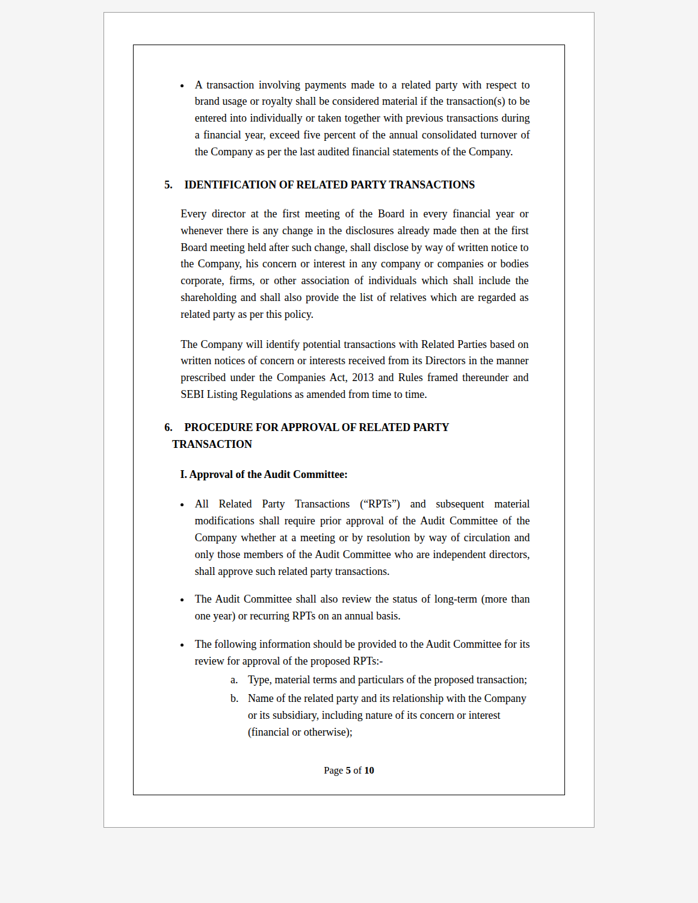A transaction involving payments made to a related party with respect to brand usage or royalty shall be considered material if the transaction(s) to be entered into individually or taken together with previous transactions during a financial year, exceed five percent of the annual consolidated turnover of the Company as per the last audited financial statements of the Company.
5. IDENTIFICATION OF RELATED PARTY TRANSACTIONS
Every director at the first meeting of the Board in every financial year or whenever there is any change in the disclosures already made then at the first Board meeting held after such change, shall disclose by way of written notice to the Company, his concern or interest in any company or companies or bodies corporate, firms, or other association of individuals which shall include the shareholding and shall also provide the list of relatives which are regarded as related party as per this policy.
The Company will identify potential transactions with Related Parties based on written notices of concern or interests received from its Directors in the manner prescribed under the Companies Act, 2013 and Rules framed thereunder and SEBI Listing Regulations as amended from time to time.
6. PROCEDURE FOR APPROVAL OF RELATED PARTY TRANSACTION
I. Approval of the Audit Committee:
All Related Party Transactions (“RPTs”) and subsequent material modifications shall require prior approval of the Audit Committee of the Company whether at a meeting or by resolution by way of circulation and only those members of the Audit Committee who are independent directors, shall approve such related party transactions.
The Audit Committee shall also review the status of long-term (more than one year) or recurring RPTs on an annual basis.
The following information should be provided to the Audit Committee for its review for approval of the proposed RPTs:-
a. Type, material terms and particulars of the proposed transaction;
b. Name of the related party and its relationship with the Company or its subsidiary, including nature of its concern or interest (financial or otherwise);
Page 5 of 10